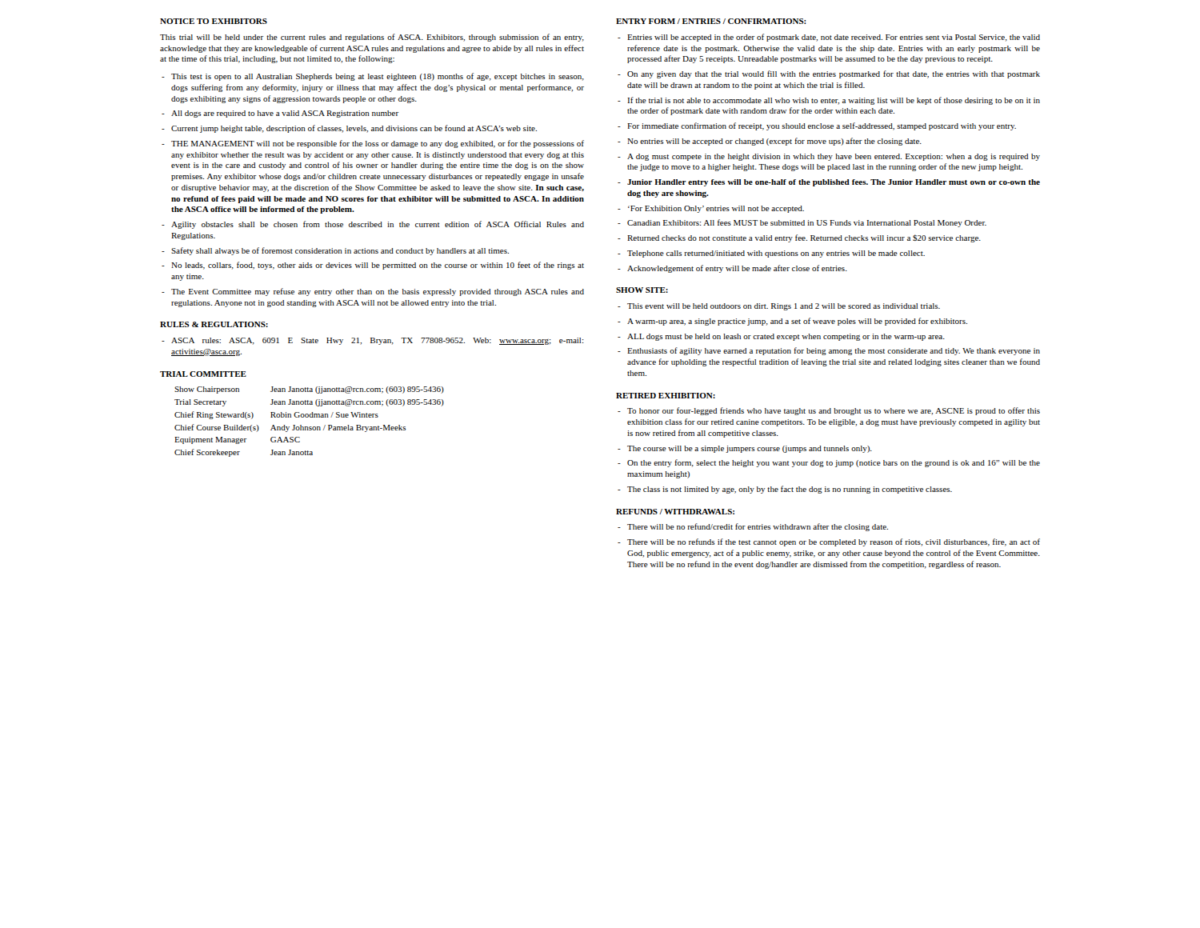Notice to Exhibitors
This trial will be held under the current rules and regulations of ASCA. Exhibitors, through submission of an entry, acknowledge that they are knowledgeable of current ASCA rules and regulations and agree to abide by all rules in effect at the time of this trial, including, but not limited to, the following:
This test is open to all Australian Shepherds being at least eighteen (18) months of age, except bitches in season, dogs suffering from any deformity, injury or illness that may affect the dog’s physical or mental performance, or dogs exhibiting any signs of aggression towards people or other dogs.
All dogs are required to have a valid ASCA Registration number
Current jump height table, description of classes, levels, and divisions can be found at ASCA’s web site.
THE MANAGEMENT will not be responsible for the loss or damage to any dog exhibited, or for the possessions of any exhibitor whether the result was by accident or any other cause. It is distinctly understood that every dog at this event is in the care and custody and control of his owner or handler during the entire time the dog is on the show premises. Any exhibitor whose dogs and/or children create unnecessary disturbances or repeatedly engage in unsafe or disruptive behavior may, at the discretion of the Show Committee be asked to leave the show site. In such case, no refund of fees paid will be made and NO scores for that exhibitor will be submitted to ASCA. In addition the ASCA office will be informed of the problem.
Agility obstacles shall be chosen from those described in the current edition of ASCA Official Rules and Regulations.
Safety shall always be of foremost consideration in actions and conduct by handlers at all times.
No leads, collars, food, toys, other aids or devices will be permitted on the course or within 10 feet of the rings at any time.
The Event Committee may refuse any entry other than on the basis expressly provided through ASCA rules and regulations. Anyone not in good standing with ASCA will not be allowed entry into the trial.
Rules & Regulations:
ASCA rules: ASCA, 6091 E State Hwy 21, Bryan, TX 77808-9652. Web: www.asca.org; e-mail: activities@asca.org.
Trial Committee
| Show Chairperson | Jean Janotta (jjanotta@rcn.com; (603) 895-5436) |
| Trial Secretary | Jean Janotta (jjanotta@rcn.com; (603) 895-5436) |
| Chief Ring Steward(s) | Robin Goodman / Sue Winters |
| Chief Course Builder(s) | Andy Johnson / Pamela Bryant-Meeks |
| Equipment Manager | GAASC |
| Chief Scorekeeper | Jean Janotta |
Entry Form / Entries / Confirmations:
Entries will be accepted in the order of postmark date, not date received. For entries sent via Postal Service, the valid reference date is the postmark. Otherwise the valid date is the ship date. Entries with an early postmark will be processed after Day 5 receipts. Unreadable postmarks will be assumed to be the day previous to receipt.
On any given day that the trial would fill with the entries postmarked for that date, the entries with that postmark date will be drawn at random to the point at which the trial is filled.
If the trial is not able to accommodate all who wish to enter, a waiting list will be kept of those desiring to be on it in the order of postmark date with random draw for the order within each date.
For immediate confirmation of receipt, you should enclose a self-addressed, stamped postcard with your entry.
No entries will be accepted or changed (except for move ups) after the closing date.
A dog must compete in the height division in which they have been entered. Exception: when a dog is required by the judge to move to a higher height. These dogs will be placed last in the running order of the new jump height.
Junior Handler entry fees will be one-half of the published fees. The Junior Handler must own or co-own the dog they are showing.
‘For Exhibition Only’ entries will not be accepted.
Canadian Exhibitors: All fees MUST be submitted in US Funds via International Postal Money Order.
Returned checks do not constitute a valid entry fee. Returned checks will incur a $20 service charge.
Telephone calls returned/initiated with questions on any entries will be made collect.
Acknowledgement of entry will be made after close of entries.
Show Site:
This event will be held outdoors on dirt. Rings 1 and 2 will be scored as individual trials.
A warm-up area, a single practice jump, and a set of weave poles will be provided for exhibitors.
ALL dogs must be held on leash or crated except when competing or in the warm-up area.
Enthusiasts of agility have earned a reputation for being among the most considerate and tidy. We thank everyone in advance for upholding the respectful tradition of leaving the trial site and related lodging sites cleaner than we found them.
Retired Exhibition:
To honor our four-legged friends who have taught us and brought us to where we are, ASCNE is proud to offer this exhibition class for our retired canine competitors. To be eligible, a dog must have previously competed in agility but is now retired from all competitive classes.
The course will be a simple jumpers course (jumps and tunnels only).
On the entry form, select the height you want your dog to jump (notice bars on the ground is ok and 16” will be the maximum height)
The class is not limited by age, only by the fact the dog is no running in competitive classes.
Refunds / Withdrawals:
There will be no refund/credit for entries withdrawn after the closing date.
There will be no refunds if the test cannot open or be completed by reason of riots, civil disturbances, fire, an act of God, public emergency, act of a public enemy, strike, or any other cause beyond the control of the Event Committee. There will be no refund in the event dog/handler are dismissed from the competition, regardless of reason.